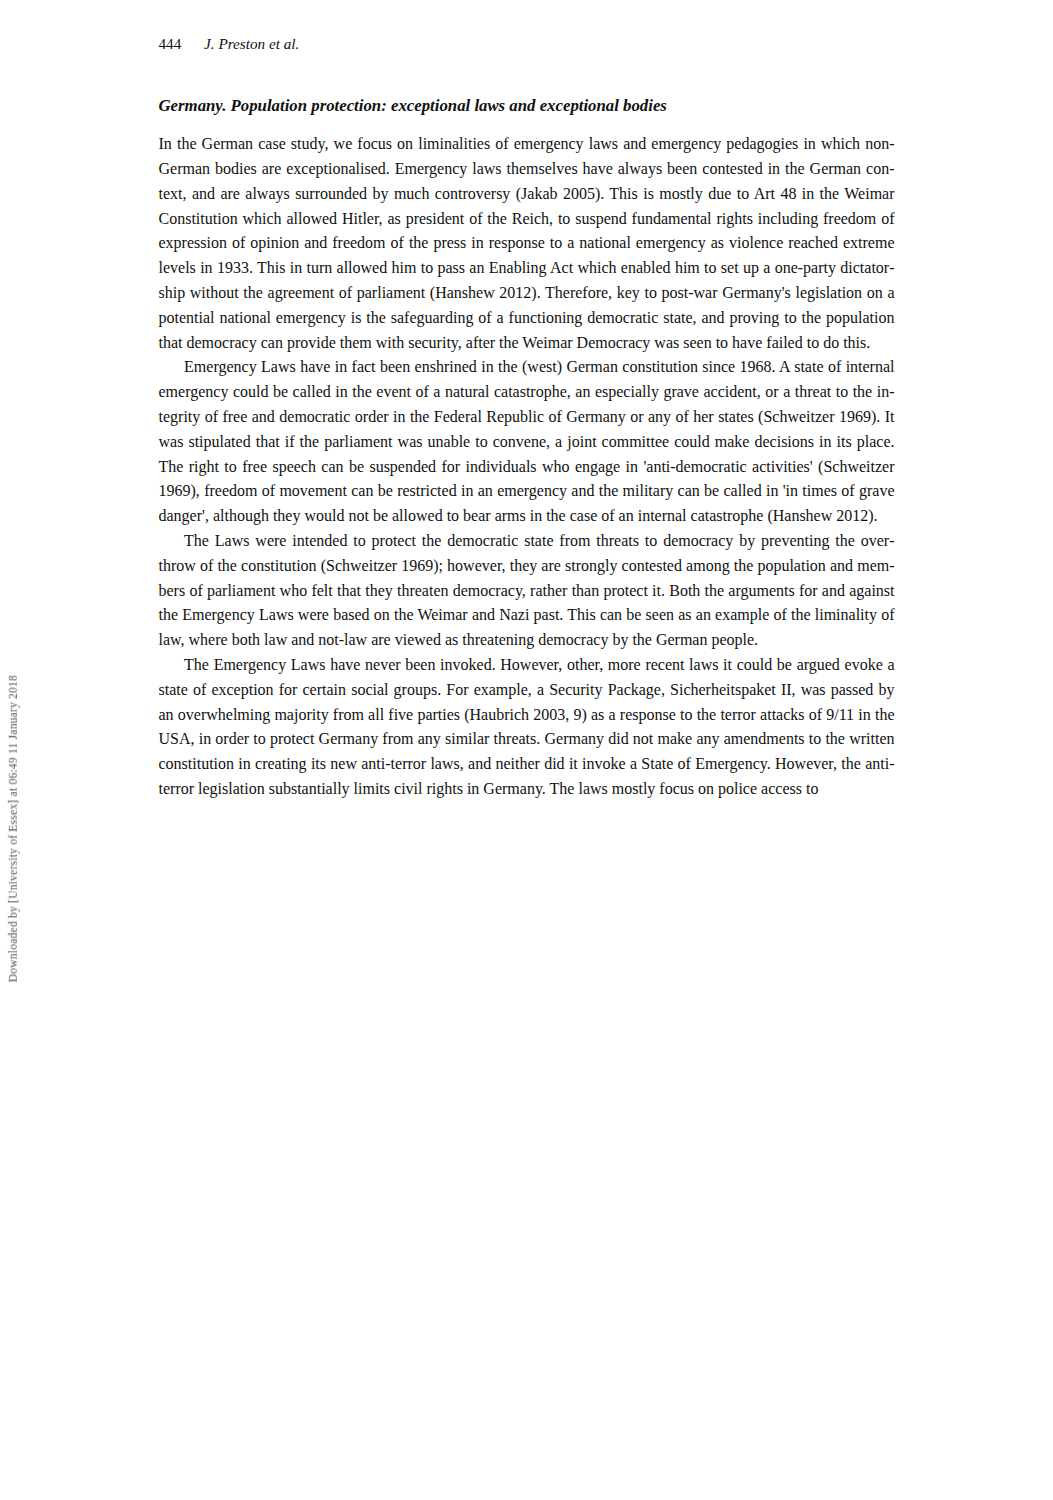Downloaded by [University of Essex] at 06:49 11 January 2018
444 J. Preston et al.
Germany. Population protection: exceptional laws and exceptional bodies
In the German case study, we focus on liminalities of emergency laws and emergency pedagogies in which non-German bodies are exceptionalised. Emergency laws themselves have always been contested in the German context, and are always surrounded by much controversy (Jakab 2005). This is mostly due to Art 48 in the Weimar Constitution which allowed Hitler, as president of the Reich, to suspend fundamental rights including freedom of expression of opinion and freedom of the press in response to a national emergency as violence reached extreme levels in 1933. This in turn allowed him to pass an Enabling Act which enabled him to set up a one-party dictatorship without the agreement of parliament (Hanshew 2012). Therefore, key to post-war Germany's legislation on a potential national emergency is the safeguarding of a functioning democratic state, and proving to the population that democracy can provide them with security, after the Weimar Democracy was seen to have failed to do this.
Emergency Laws have in fact been enshrined in the (west) German constitution since 1968. A state of internal emergency could be called in the event of a natural catastrophe, an especially grave accident, or a threat to the integrity of free and democratic order in the Federal Republic of Germany or any of her states (Schweitzer 1969). It was stipulated that if the parliament was unable to convene, a joint committee could make decisions in its place. The right to free speech can be suspended for individuals who engage in 'anti-democratic activities' (Schweitzer 1969), freedom of movement can be restricted in an emergency and the military can be called in 'in times of grave danger', although they would not be allowed to bear arms in the case of an internal catastrophe (Hanshew 2012).
The Laws were intended to protect the democratic state from threats to democracy by preventing the overthrow of the constitution (Schweitzer 1969); however, they are strongly contested among the population and members of parliament who felt that they threaten democracy, rather than protect it. Both the arguments for and against the Emergency Laws were based on the Weimar and Nazi past. This can be seen as an example of the liminality of law, where both law and not-law are viewed as threatening democracy by the German people.
The Emergency Laws have never been invoked. However, other, more recent laws it could be argued evoke a state of exception for certain social groups. For example, a Security Package, Sicherheitspaket II, was passed by an overwhelming majority from all five parties (Haubrich 2003, 9) as a response to the terror attacks of 9/11 in the USA, in order to protect Germany from any similar threats. Germany did not make any amendments to the written constitution in creating its new anti-terror laws, and neither did it invoke a State of Emergency. However, the anti-terror legislation substantially limits civil rights in Germany. The laws mostly focus on police access to